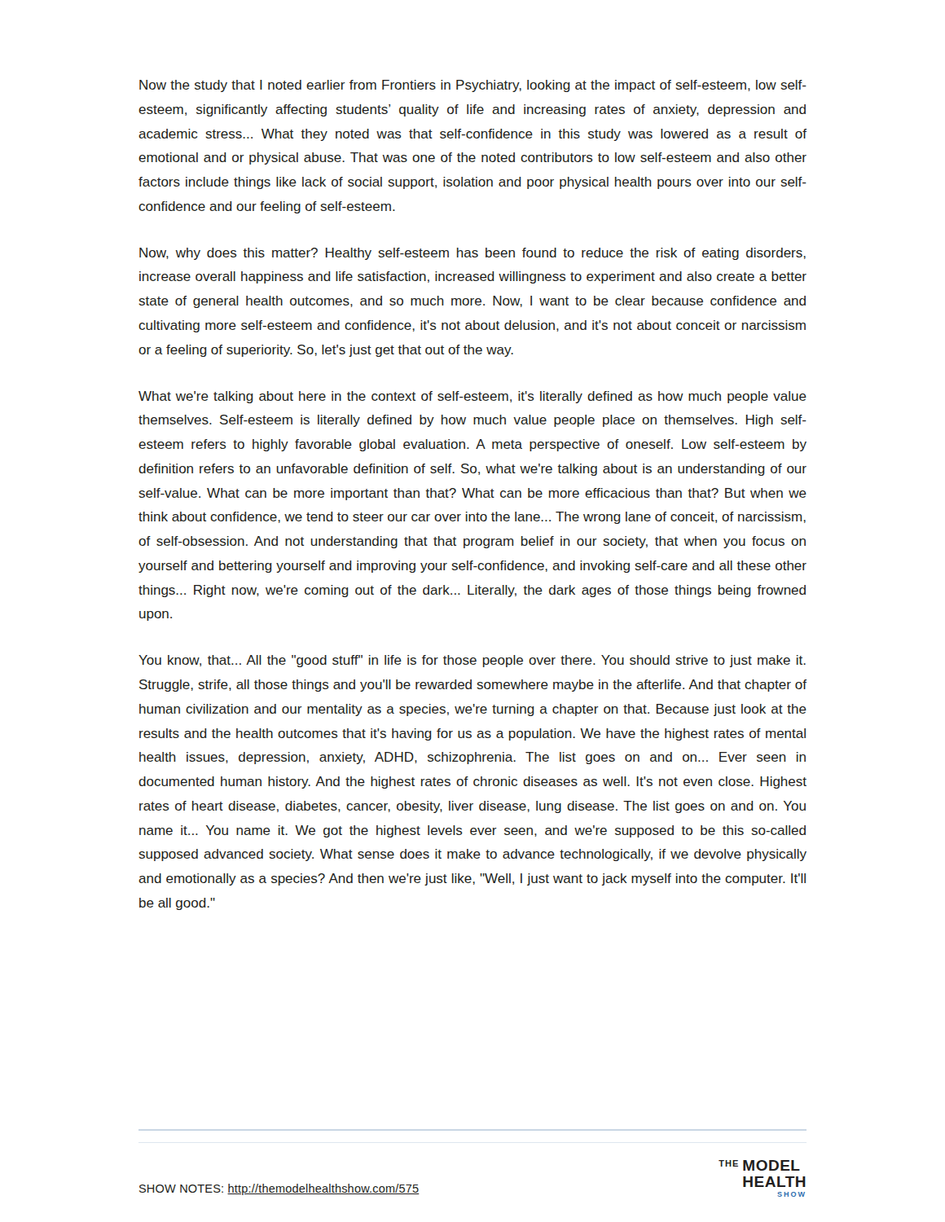Now the study that I noted earlier from Frontiers in Psychiatry, looking at the impact of self-esteem, low self-esteem, significantly affecting students’ quality of life and increasing rates of anxiety, depression and academic stress... What they noted was that self-confidence in this study was lowered as a result of emotional and or physical abuse. That was one of the noted contributors to low self-esteem and also other factors include things like lack of social support, isolation and poor physical health pours over into our self-confidence and our feeling of self-esteem.
Now, why does this matter? Healthy self-esteem has been found to reduce the risk of eating disorders, increase overall happiness and life satisfaction, increased willingness to experiment and also create a better state of general health outcomes, and so much more. Now, I want to be clear because confidence and cultivating more self-esteem and confidence, it's not about delusion, and it's not about conceit or narcissism or a feeling of superiority. So, let's just get that out of the way.
What we're talking about here in the context of self-esteem, it's literally defined as how much people value themselves. Self-esteem is literally defined by how much value people place on themselves. High self-esteem refers to highly favorable global evaluation. A meta perspective of oneself. Low self-esteem by definition refers to an unfavorable definition of self. So, what we're talking about is an understanding of our self-value. What can be more important than that? What can be more efficacious than that? But when we think about confidence, we tend to steer our car over into the lane... The wrong lane of conceit, of narcissism, of self-obsession. And not understanding that that program belief in our society, that when you focus on yourself and bettering yourself and improving your self-confidence, and invoking self-care and all these other things... Right now, we're coming out of the dark... Literally, the dark ages of those things being frowned upon.
You know, that... All the "good stuff" in life is for those people over there. You should strive to just make it. Struggle, strife, all those things and you'll be rewarded somewhere maybe in the afterlife. And that chapter of human civilization and our mentality as a species, we're turning a chapter on that. Because just look at the results and the health outcomes that it's having for us as a population. We have the highest rates of mental health issues, depression, anxiety, ADHD, schizophrenia. The list goes on and on... Ever seen in documented human history. And the highest rates of chronic diseases as well. It's not even close. Highest rates of heart disease, diabetes, cancer, obesity, liver disease, lung disease. The list goes on and on. You name it... You name it. We got the highest levels ever seen, and we're supposed to be this so-called supposed advanced society. What sense does it make to advance technologically, if we devolve physically and emotionally as a species? And then we're just like, "Well, I just want to jack myself into the computer. It'll be all good."
SHOW NOTES: http://themodelhealthshow.com/575
THE Model
HealthSHOW